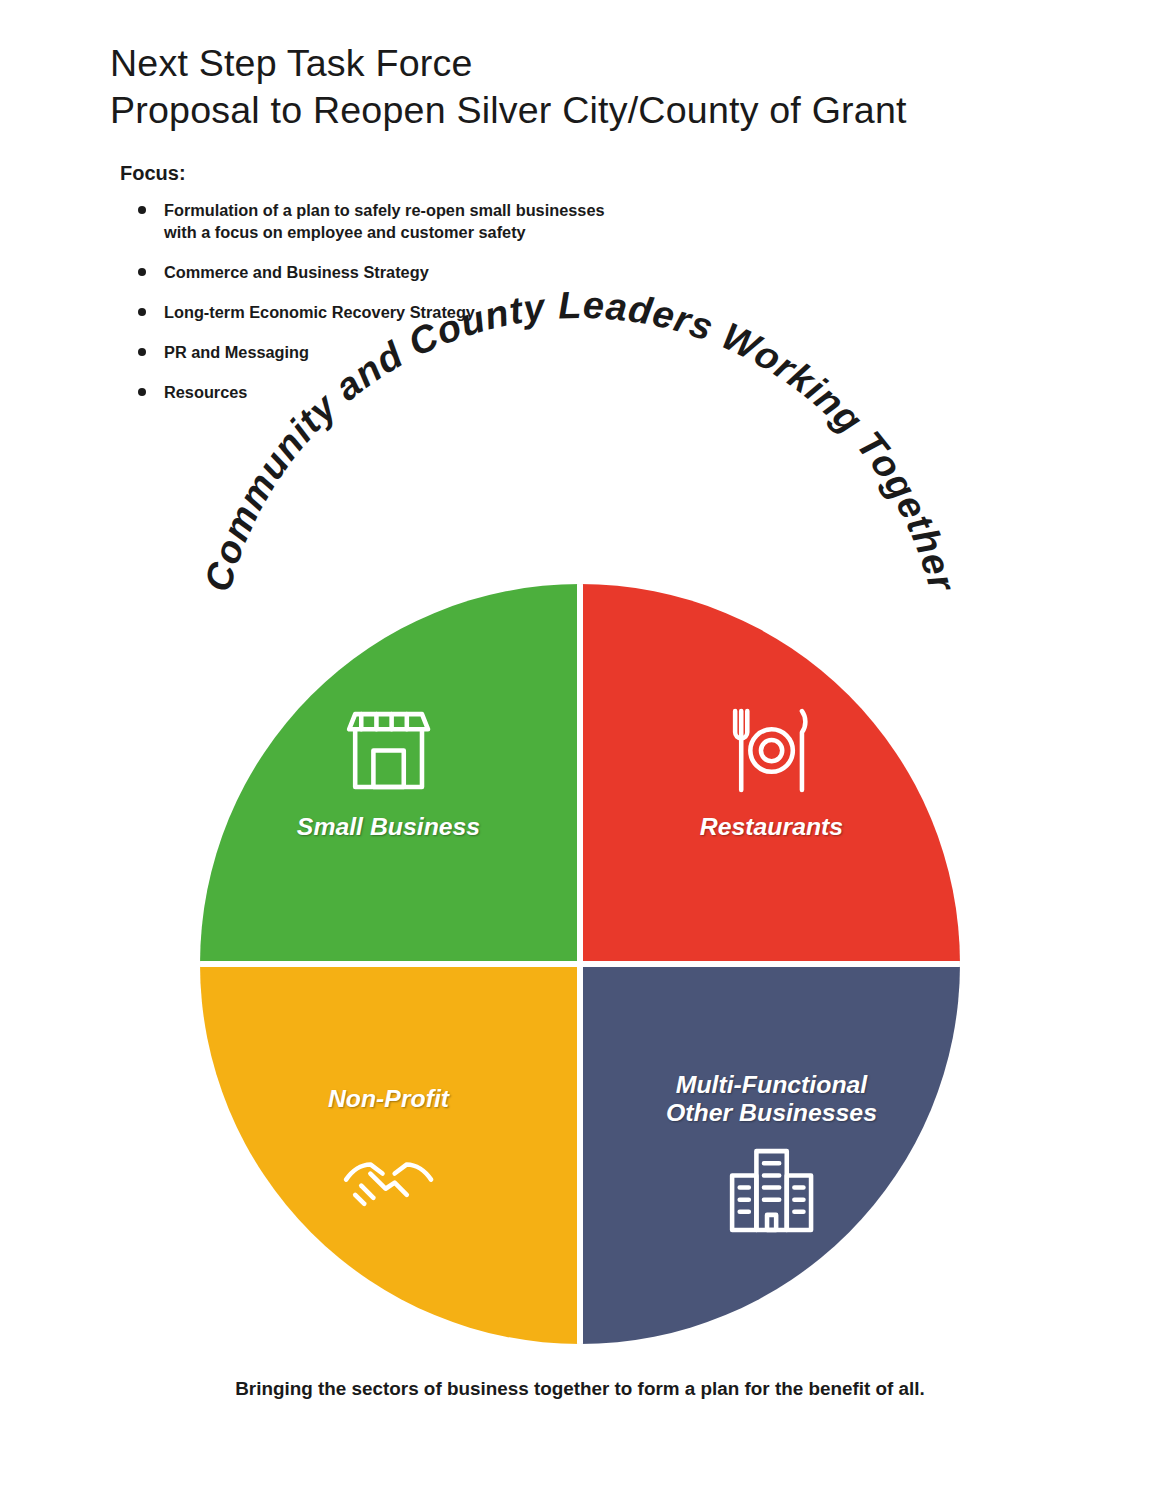Next Step Task Force Proposal to Reopen Silver City/County of Grant
Focus:
Formulation of a plan to safely re-open small businesses
with a focus on employee and customer safety
Commerce and Business Strategy
Long-term Economic Recovery Strategy
PR and Messaging
Resources
Community and County Leaders Working Together
Small Business
Restaurants
Non-Profit
Multi-Functional
Other Businesses
Bringing the sectors of business together to form a plan for the benefit of all.